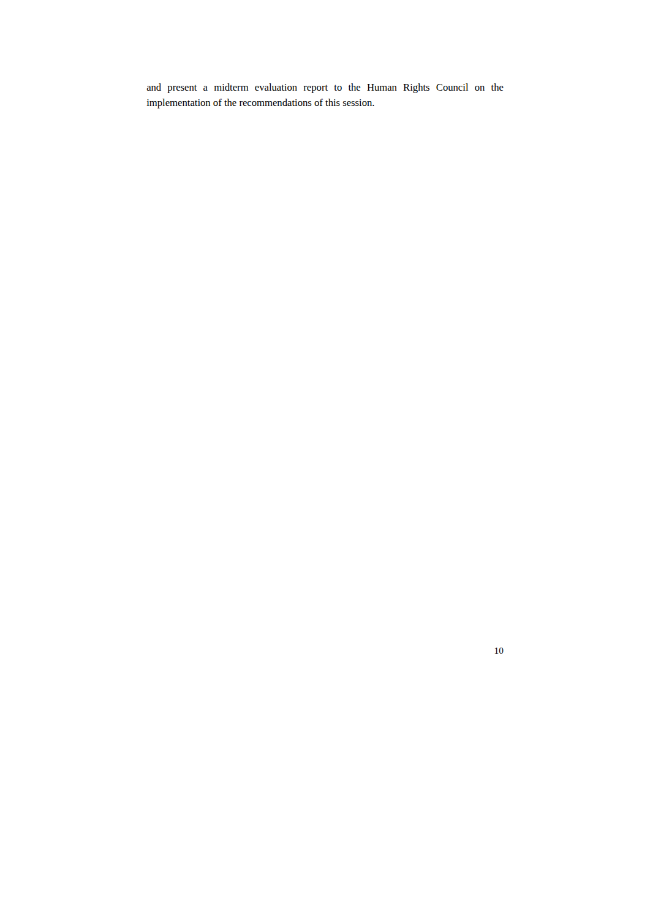and present a midterm evaluation report to the Human Rights Council on the implementation of the recommendations of this session.
10